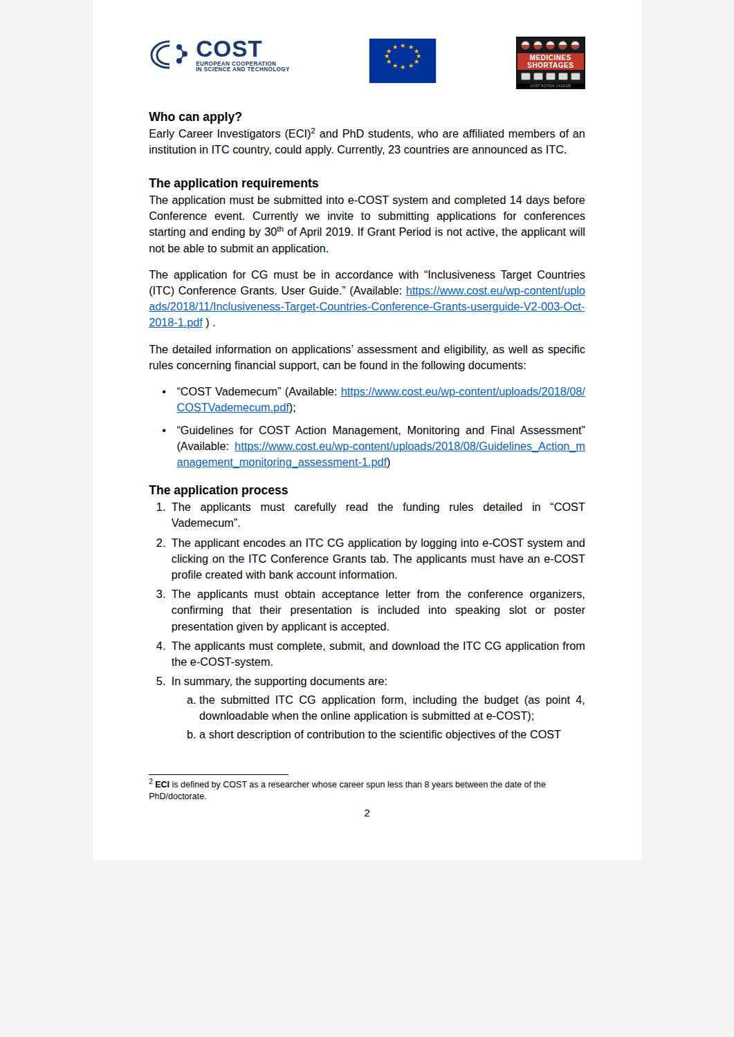COST EUROPEAN COOPERATION IN SCIENCE AND TECHNOLOGY
★ ★ ★ ★ ★ ★ ★ ★ ★ ★ ★ ★
MEDICINES SHORTAGES
COST ACTION CA15105
Who can apply?
Early Career Investigators (ECI)2 and PhD students, who are affiliated members of an institution in ITC country, could apply. Currently, 23 countries are announced as ITC.
The application requirements
The application must be submitted into e-COST system and completed 14 days before Conference event. Currently we invite to submitting applications for conferences starting and ending by 30th of April 2019. If Grant Period is not active, the applicant will not be able to submit an application.
The application for CG must be in accordance with “Inclusiveness Target Countries (ITC) Conference Grants. User Guide.” (Available: https://www.cost.eu/wp-content/uploads/2018/11/Inclusiveness-Target-Countries-Conference-Grants-userguide-V2-003-Oct-2018-1.pdf ) .
The detailed information on applications’ assessment and eligibility, as well as specific rules concerning financial support, can be found in the following documents:
“COST Vademecum” (Available: https://www.cost.eu/wp-content/uploads/2018/08/COSTVademecum.pdf);
“Guidelines for COST Action Management, Monitoring and Final Assessment” (Available: https://www.cost.eu/wp-content/uploads/2018/08/Guidelines_Action_management_monitoring_assessment-1.pdf)
The application process
The applicants must carefully read the funding rules detailed in “COST Vademecum”.
The applicant encodes an ITC CG application by logging into e-COST system and clicking on the ITC Conference Grants tab. The applicants must have an e-COST profile created with bank account information.
The applicants must obtain acceptance letter from the conference organizers, confirming that their presentation is included into speaking slot or poster presentation given by applicant is accepted.
The applicants must complete, submit, and download the ITC CG application from the e-COST-system.
In summary, the supporting documents are:
the submitted ITC CG application form, including the budget (as point 4, downloadable when the online application is submitted at e-COST);
a short description of contribution to the scientific objectives of the COST
2 ECI is defined by COST as a researcher whose career spun less than 8 years between the date of the PhD/doctorate.
2